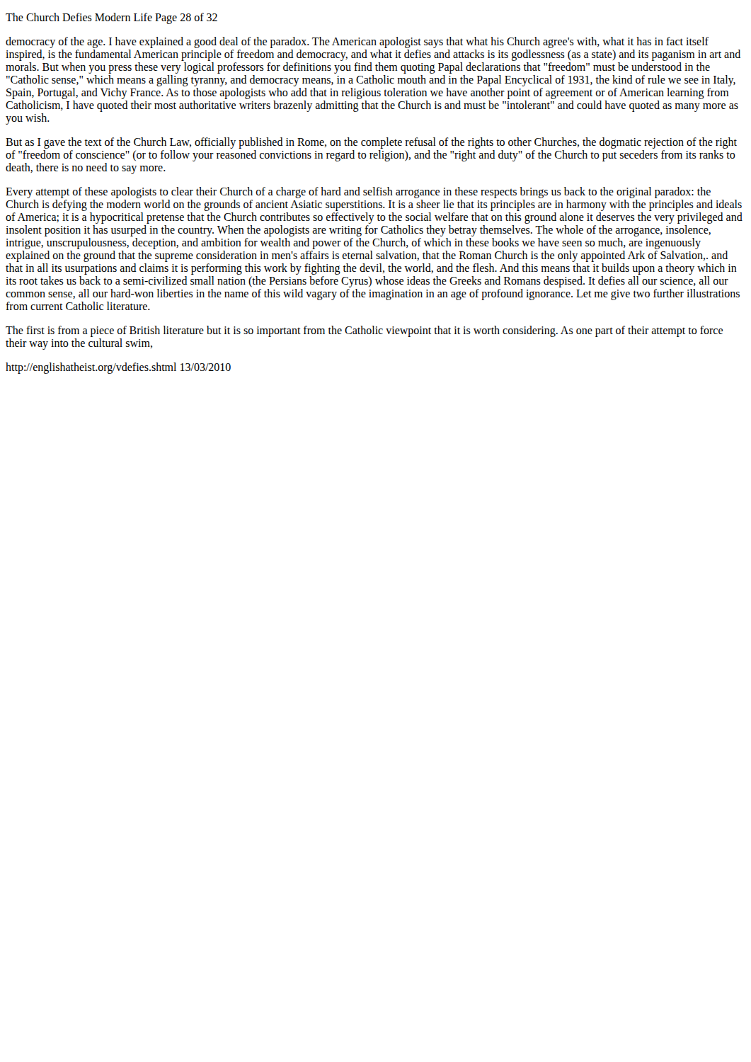The Church Defies Modern Life Page 28 of 32
democracy of the age. I have explained a good deal of the paradox. The American apologist says that what his Church agree's with, what it has in fact itself inspired, is the fundamental American principle of freedom and democracy, and what it defies and attacks is its godlessness (as a state) and its paganism in art and morals. But when you press these very logical professors for definitions you find them quoting Papal declarations that "freedom" must be understood in the "Catholic sense," which means a galling tyranny, and democracy means, in a Catholic mouth and in the Papal Encyclical of 1931, the kind of rule we see in Italy, Spain, Portugal, and Vichy France. As to those apologists who add that in religious toleration we have another point of agreement or of American learning from Catholicism, I have quoted their most authoritative writers brazenly admitting that the Church is and must be "intolerant" and could have quoted as many more as you wish.
But as I gave the text of the Church Law, officially published in Rome, on the complete refusal of the rights to other Churches, the dogmatic rejection of the right of "freedom of conscience" (or to follow your reasoned convictions in regard to religion), and the "right and duty" of the Church to put seceders from its ranks to death, there is no need to say more.
Every attempt of these apologists to clear their Church of a charge of hard and selfish arrogance in these respects brings us back to the original paradox: the Church is defying the modern world on the grounds of ancient Asiatic superstitions. It is a sheer lie that its principles are in harmony with the principles and ideals of America; it is a hypocritical pretense that the Church contributes so effectively to the social welfare that on this ground alone it deserves the very privileged and insolent position it has usurped in the country. When the apologists are writing for Catholics they betray themselves. The whole of the arrogance, insolence, intrigue, unscrupulousness, deception, and ambition for wealth and power of the Church, of which in these books we have seen so much, are ingenuously explained on the ground that the supreme consideration in men's affairs is eternal salvation, that the Roman Church is the only appointed Ark of Salvation,. and that in all its usurpations and claims it is performing this work by fighting the devil, the world, and the flesh. And this means that it builds upon a theory which in its root takes us back to a semi-civilized small nation (the Persians before Cyrus) whose ideas the Greeks and Romans despised. It defies all our science, all our common sense, all our hard-won liberties in the name of this wild vagary of the imagination in an age of profound ignorance. Let me give two further illustrations from current Catholic literature.
The first is from a piece of British literature but it is so important from the Catholic viewpoint that it is worth considering. As one part of their attempt to force their way into the cultural swim,
http://englishatheist.org/vdefies.shtml 13/03/2010